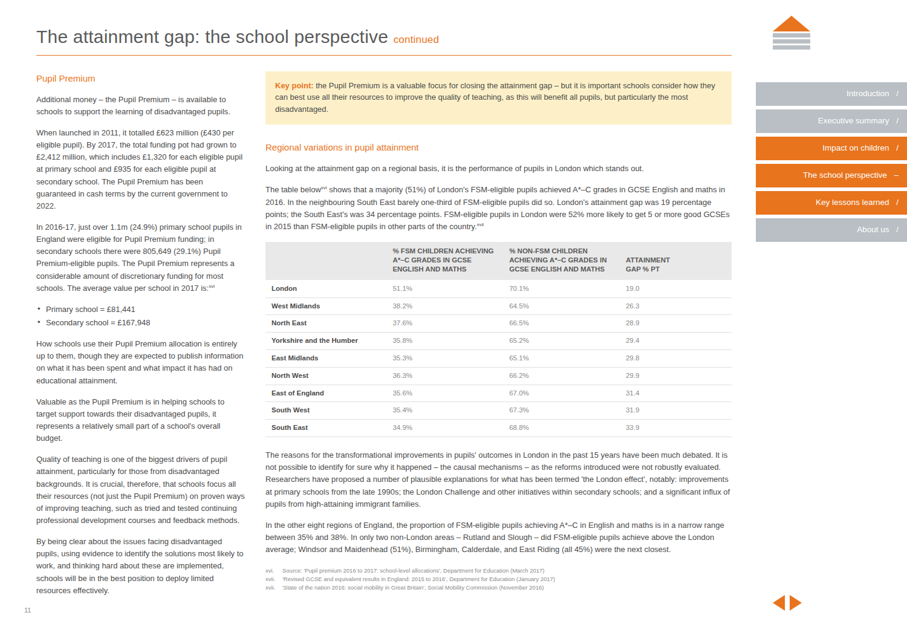The attainment gap: the school perspective continued
Pupil Premium
Additional money – the Pupil Premium – is available to schools to support the learning of disadvantaged pupils.
When launched in 2011, it totalled £623 million (£430 per eligible pupil). By 2017, the total funding pot had grown to £2,412 million, which includes £1,320 for each eligible pupil at primary school and £935 for each eligible pupil at secondary school. The Pupil Premium has been guaranteed in cash terms by the current government to 2022.
In 2016-17, just over 1.1m (24.9%) primary school pupils in England were eligible for Pupil Premium funding; in secondary schools there were 805,649 (29.1%) Pupil Premium-eligible pupils. The Pupil Premium represents a considerable amount of discretionary funding for most schools. The average value per school in 2017 is:xvi
Primary school = £81,441
Secondary school = £167,948
How schools use their Pupil Premium allocation is entirely up to them, though they are expected to publish information on what it has been spent and what impact it has had on educational attainment.
Valuable as the Pupil Premium is in helping schools to target support towards their disadvantaged pupils, it represents a relatively small part of a school's overall budget.
Quality of teaching is one of the biggest drivers of pupil attainment, particularly for those from disadvantaged backgrounds. It is crucial, therefore, that schools focus all their resources (not just the Pupil Premium) on proven ways of improving teaching, such as tried and tested continuing professional development courses and feedback methods.
By being clear about the issues facing disadvantaged pupils, using evidence to identify the solutions most likely to work, and thinking hard about these are implemented, schools will be in the best position to deploy limited resources effectively.
Key point: the Pupil Premium is a valuable focus for closing the attainment gap – but it is important schools consider how they can best use all their resources to improve the quality of teaching, as this will benefit all pupils, but particularly the most disadvantaged.
Regional variations in pupil attainment
Looking at the attainment gap on a regional basis, it is the performance of pupils in London which stands out.
The table belowxvi shows that a majority (51%) of London's FSM-eligible pupils achieved A*–C grades in GCSE English and maths in 2016. In the neighbouring South East barely one-third of FSM-eligible pupils did so. London's attainment gap was 19 percentage points; the South East's was 34 percentage points. FSM-eligible pupils in London were 52% more likely to get 5 or more good GCSEs in 2015 than FSM-eligible pupils in other parts of the country.xvii
| | % FSM CHILDREN ACHIEVING A*–C GRADES IN GCSE ENGLISH AND MATHS | % NON-FSM CHILDREN ACHIEVING A*–C GRADES IN GCSE ENGLISH AND MATHS | ATTAINMENT GAP % PT |
| --- | --- | --- | --- |
| London | 51.1% | 70.1% | 19.0 |
| West Midlands | 38.2% | 64.5% | 26.3 |
| North East | 37.6% | 66.5% | 28.9 |
| Yorkshire and the Humber | 35.8% | 65.2% | 29.4 |
| East Midlands | 35.3% | 65.1% | 29.8 |
| North West | 36.3% | 66.2% | 29.9 |
| East of England | 35.6% | 67.0% | 31.4 |
| South West | 35.4% | 67.3% | 31.9 |
| South East | 34.9% | 68.8% | 33.9 |
The reasons for the transformational improvements in pupils' outcomes in London in the past 15 years have been much debated. It is not possible to identify for sure why it happened – the causal mechanisms – as the reforms introduced were not robustly evaluated. Researchers have proposed a number of plausible explanations for what has been termed 'the London effect', notably: improvements at primary schools from the late 1990s; the London Challenge and other initiatives within secondary schools; and a significant influx of pupils from high-attaining immigrant families.
In the other eight regions of England, the proportion of FSM-eligible pupils achieving A*–C in English and maths is in a narrow range between 35% and 38%. In only two non-London areas – Rutland and Slough – did FSM-eligible pupils achieve above the London average; Windsor and Maidenhead (51%), Birmingham, Calderdale, and East Riding (all 45%) were the next closest.
xvi. Source: 'Pupil premium 2016 to 2017: school-level allocations', Department for Education (March 2017)
xvii.'Revised GCSE and equivalent results in England: 2015 to 2016', Department for Education (January 2017)
xvii.'State of the nation 2016: social mobility in Great Britain', Social Mobility Commission (November 2016)
11
Introduction / Executive summary / Impact on children / The school perspective – Key lessons learned / About us /